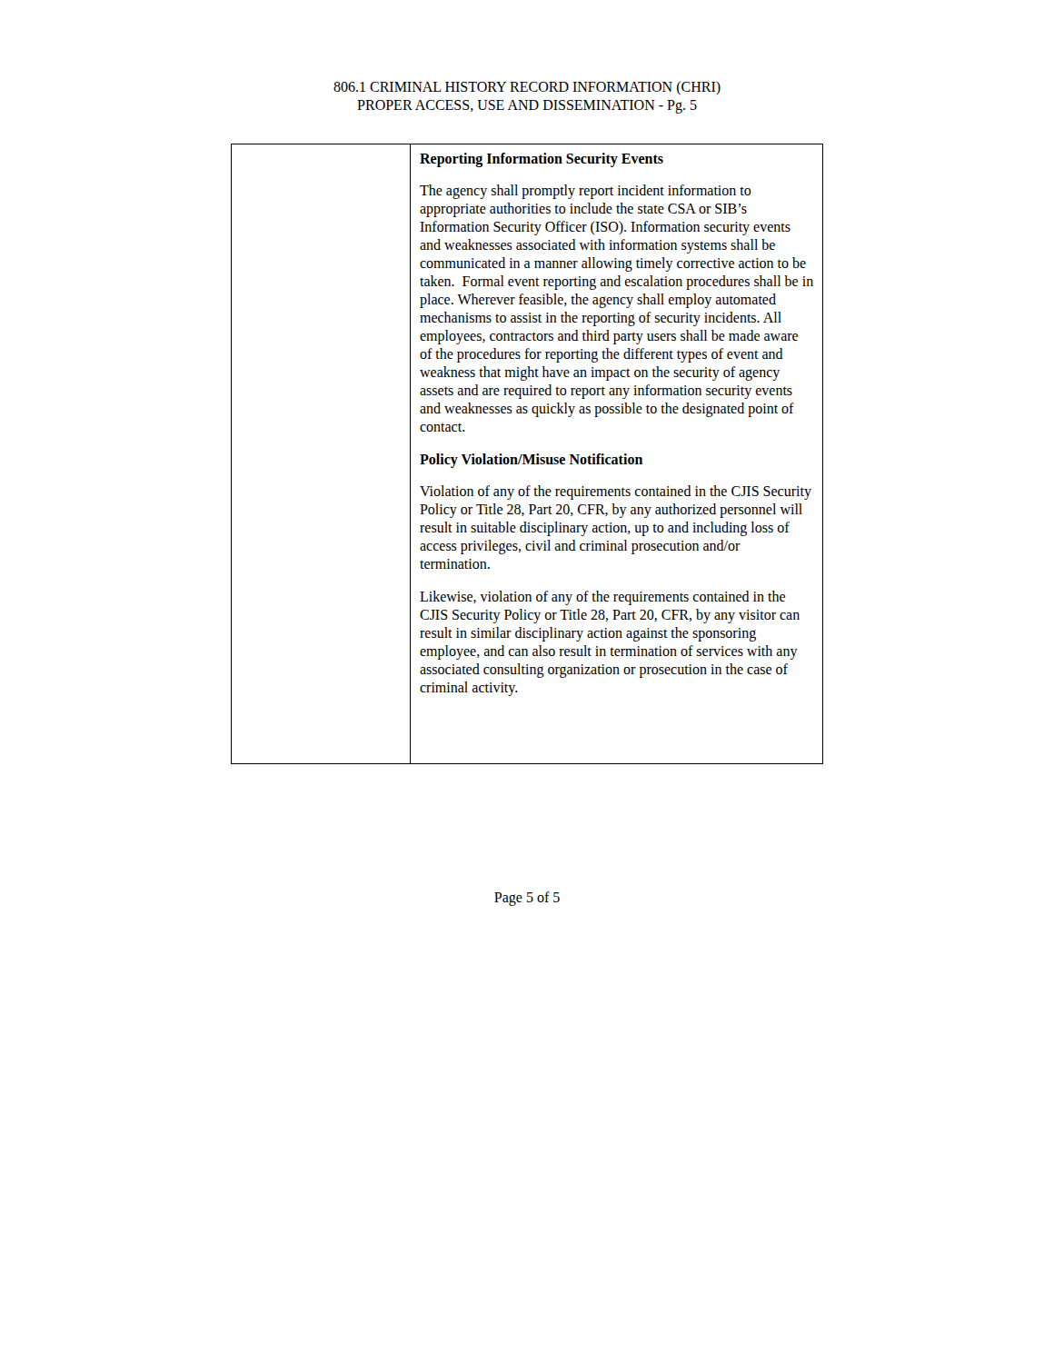806.1 CRIMINAL HISTORY RECORD INFORMATION (CHRI)
PROPER ACCESS, USE AND DISSEMINATION - Pg. 5
| | Reporting Information Security Events The agency shall promptly report incident information to appropriate authorities to include the state CSA or SIB’s Information Security Officer (ISO). Information security events and weaknesses associated with information systems shall be communicated in a manner allowing timely corrective action to be taken. Formal event reporting and escalation procedures shall be in place. Wherever feasible, the agency shall employ automated mechanisms to assist in the reporting of security incidents. All employees, contractors and third party users shall be made aware of the procedures for reporting the different types of event and weakness that might have an impact on the security of agency assets and are required to report any information security events and weaknesses as quickly as possible to the designated point of contact. Policy Violation/Misuse Notification Violation of any of the requirements contained in the CJIS Security Policy or Title 28, Part 20, CFR, by any authorized personnel will result in suitable disciplinary action, up to and including loss of access privileges, civil and criminal prosecution and/or termination. Likewise, violation of any of the requirements contained in the CJIS Security Policy or Title 28, Part 20, CFR, by any visitor can result in similar disciplinary action against the sponsoring employee, and can also result in termination of services with any associated consulting organization or prosecution in the case of criminal activity. |
Page 5 of 5